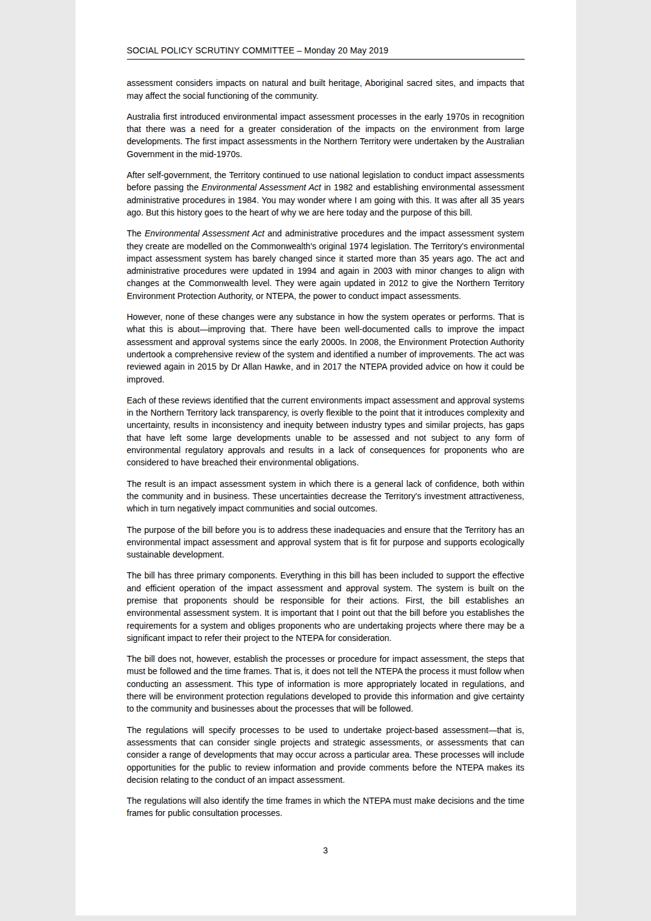SOCIAL POLICY SCRUTINY COMMITTEE – Monday 20 May 2019
assessment considers impacts on natural and built heritage, Aboriginal sacred sites, and impacts that may affect the social functioning of the community.
Australia first introduced environmental impact assessment processes in the early 1970s in recognition that there was a need for a greater consideration of the impacts on the environment from large developments. The first impact assessments in the Northern Territory were undertaken by the Australian Government in the mid-1970s.
After self-government, the Territory continued to use national legislation to conduct impact assessments before passing the Environmental Assessment Act in 1982 and establishing environmental assessment administrative procedures in 1984. You may wonder where I am going with this. It was after all 35 years ago. But this history goes to the heart of why we are here today and the purpose of this bill.
The Environmental Assessment Act and administrative procedures and the impact assessment system they create are modelled on the Commonwealth's original 1974 legislation. The Territory's environmental impact assessment system has barely changed since it started more than 35 years ago. The act and administrative procedures were updated in 1994 and again in 2003 with minor changes to align with changes at the Commonwealth level. They were again updated in 2012 to give the Northern Territory Environment Protection Authority, or NTEPA, the power to conduct impact assessments.
However, none of these changes were any substance in how the system operates or performs. That is what this is about—improving that. There have been well-documented calls to improve the impact assessment and approval systems since the early 2000s. In 2008, the Environment Protection Authority undertook a comprehensive review of the system and identified a number of improvements. The act was reviewed again in 2015 by Dr Allan Hawke, and in 2017 the NTEPA provided advice on how it could be improved.
Each of these reviews identified that the current environments impact assessment and approval systems in the Northern Territory lack transparency, is overly flexible to the point that it introduces complexity and uncertainty, results in inconsistency and inequity between industry types and similar projects, has gaps that have left some large developments unable to be assessed and not subject to any form of environmental regulatory approvals and results in a lack of consequences for proponents who are considered to have breached their environmental obligations.
The result is an impact assessment system in which there is a general lack of confidence, both within the community and in business. These uncertainties decrease the Territory's investment attractiveness, which in turn negatively impact communities and social outcomes.
The purpose of the bill before you is to address these inadequacies and ensure that the Territory has an environmental impact assessment and approval system that is fit for purpose and supports ecologically sustainable development.
The bill has three primary components. Everything in this bill has been included to support the effective and efficient operation of the impact assessment and approval system. The system is built on the premise that proponents should be responsible for their actions. First, the bill establishes an environmental assessment system. It is important that I point out that the bill before you establishes the requirements for a system and obliges proponents who are undertaking projects where there may be a significant impact to refer their project to the NTEPA for consideration.
The bill does not, however, establish the processes or procedure for impact assessment, the steps that must be followed and the time frames. That is, it does not tell the NTEPA the process it must follow when conducting an assessment. This type of information is more appropriately located in regulations, and there will be environment protection regulations developed to provide this information and give certainty to the community and businesses about the processes that will be followed.
The regulations will specify processes to be used to undertake project-based assessment—that is, assessments that can consider single projects and strategic assessments, or assessments that can consider a range of developments that may occur across a particular area. These processes will include opportunities for the public to review information and provide comments before the NTEPA makes its decision relating to the conduct of an impact assessment.
The regulations will also identify the time frames in which the NTEPA must make decisions and the time frames for public consultation processes.
3